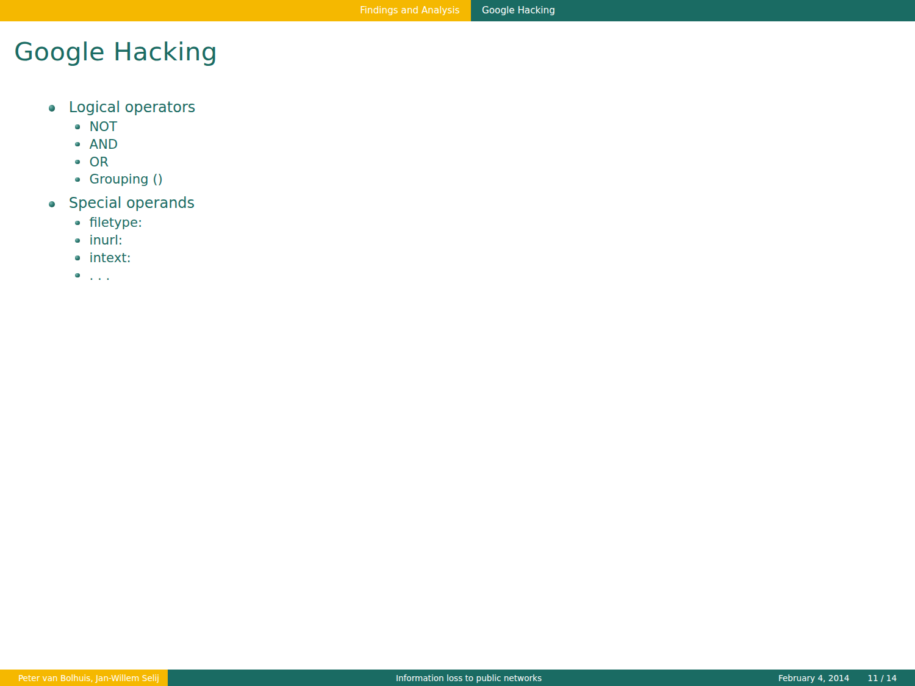Findings and Analysis
Google Hacking
Google Hacking
Logical operators
NOT
AND
OR
Grouping ()
Special operands
filetype:
inurl:
intext:
. . .
Peter van Bolhuis, Jan-Willem Selij
Information loss to public networks
February 4, 201411 / 14